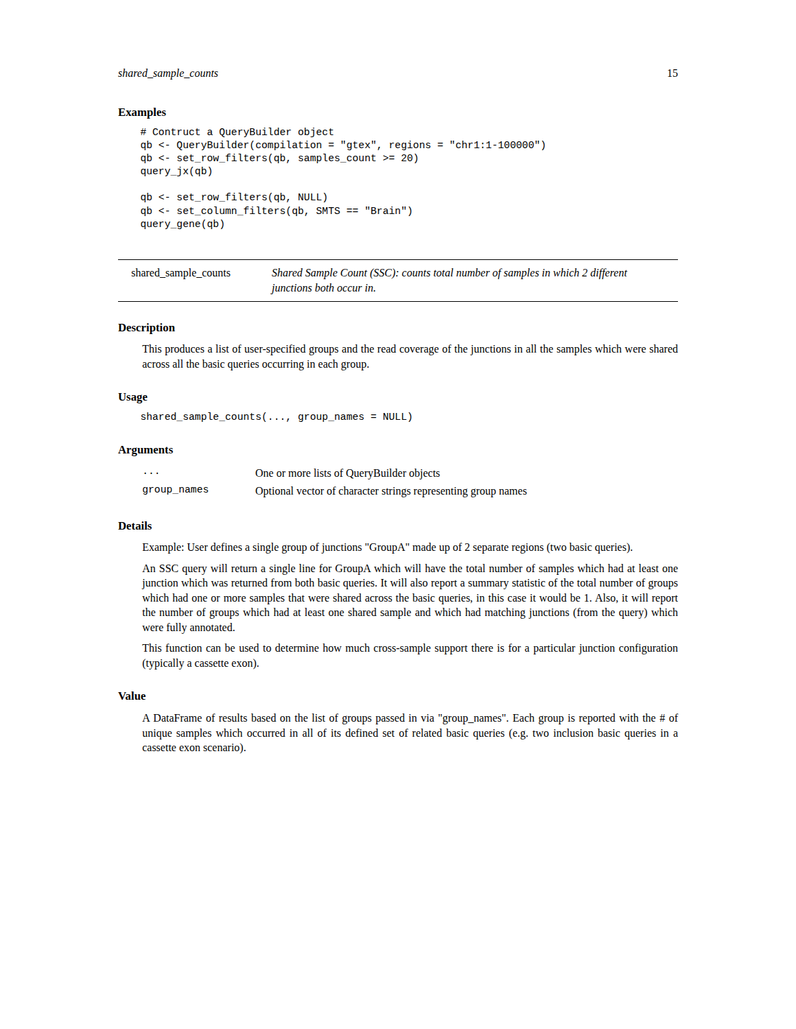shared_sample_counts 15
Examples
# Contruct a QueryBuilder object
qb <- QueryBuilder(compilation = "gtex", regions = "chr1:1-100000")
qb <- set_row_filters(qb, samples_count >= 20)
query_jx(qb)

qb <- set_row_filters(qb, NULL)
qb <- set_column_filters(qb, SMTS == "Brain")
query_gene(qb)
shared_sample_counts
Shared Sample Count (SSC): counts total number of samples in which 2 different junctions both occur in.
Description
This produces a list of user-specified groups and the read coverage of the junctions in all the samples which were shared across all the basic queries occurring in each group.
Usage
shared_sample_counts(..., group_names = NULL)
Arguments
| ... | One or more lists of QueryBuilder objects |
| group_names | Optional vector of character strings representing group names |
Details
Example: User defines a single group of junctions "GroupA" made up of 2 separate regions (two basic queries).
An SSC query will return a single line for GroupA which will have the total number of samples which had at least one junction which was returned from both basic queries. It will also report a summary statistic of the total number of groups which had one or more samples that were shared across the basic queries, in this case it would be 1. Also, it will report the number of groups which had at least one shared sample and which had matching junctions (from the query) which were fully annotated.
This function can be used to determine how much cross-sample support there is for a particular junction configuration (typically a cassette exon).
Value
A DataFrame of results based on the list of groups passed in via "group_names". Each group is reported with the # of unique samples which occurred in all of its defined set of related basic queries (e.g. two inclusion basic queries in a cassette exon scenario).